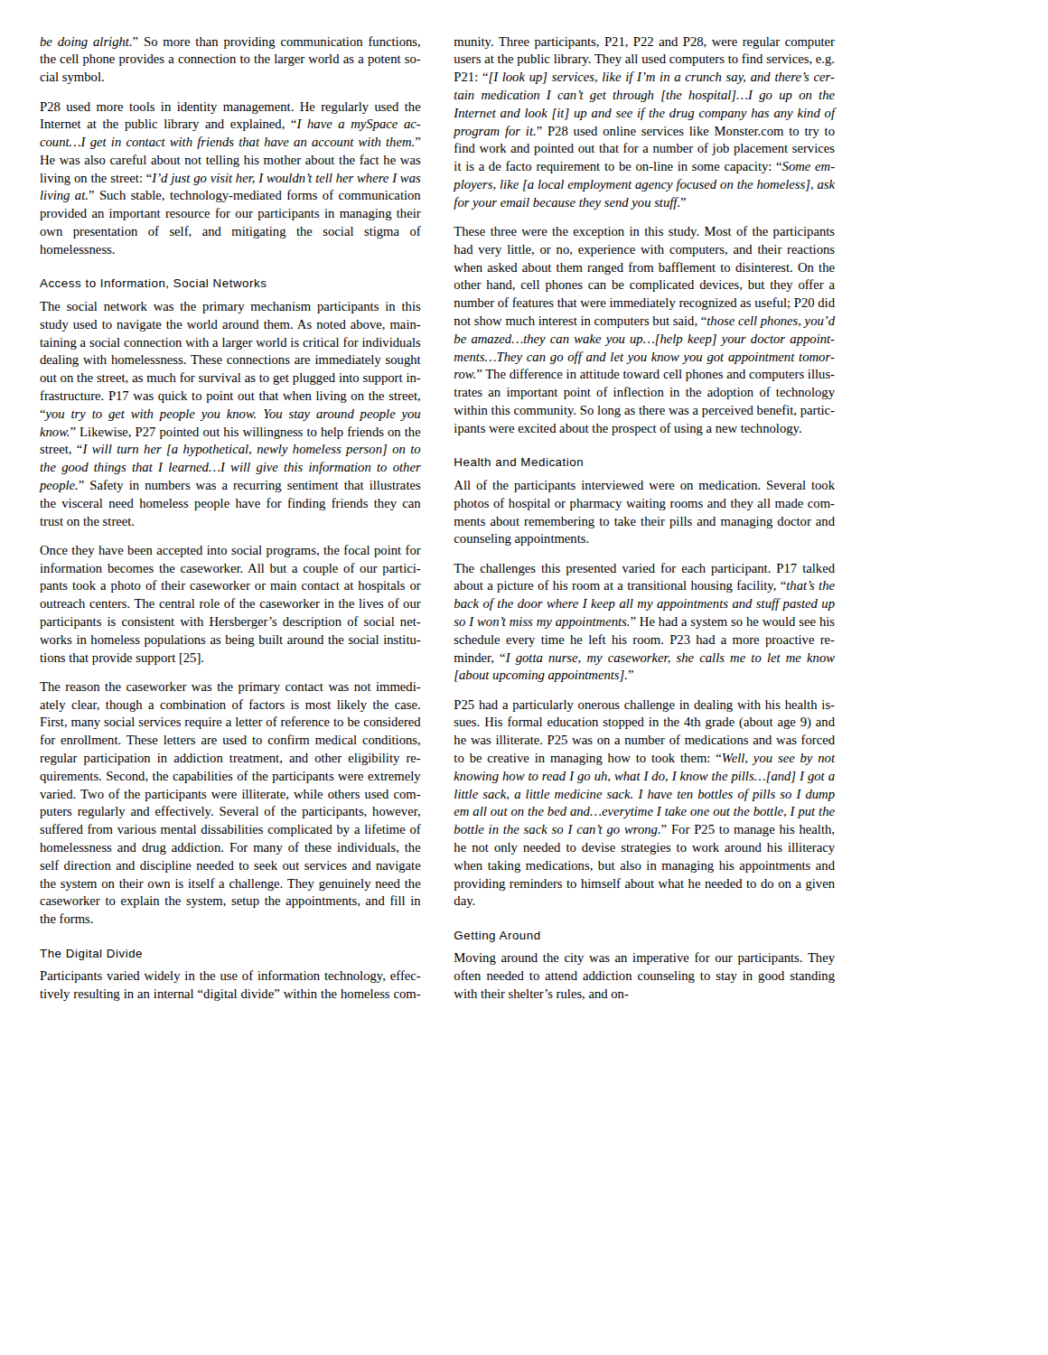be doing alright.” So more than providing communication functions, the cell phone provides a connection to the larger world as a potent social symbol.
P28 used more tools in identity management. He regularly used the Internet at the public library and explained, “I have a mySpace account…I get in contact with friends that have an account with them.” He was also careful about not telling his mother about the fact he was living on the street: “I’d just go visit her, I wouldn’t tell her where I was living at.” Such stable, technology-mediated forms of communication provided an important resource for our participants in managing their own presentation of self, and mitigating the social stigma of homelessness.
Access to Information, Social Networks
The social network was the primary mechanism participants in this study used to navigate the world around them. As noted above, maintaining a social connection with a larger world is critical for individuals dealing with homelessness. These connections are immediately sought out on the street, as much for survival as to get plugged into support infrastructure. P17 was quick to point out that when living on the street, “you try to get with people you know. You stay around people you know.” Likewise, P27 pointed out his willingness to help friends on the street, “I will turn her [a hypothetical, newly homeless person] on to the good things that I learned…I will give this information to other people.” Safety in numbers was a recurring sentiment that illustrates the visceral need homeless people have for finding friends they can trust on the street.
Once they have been accepted into social programs, the focal point for information becomes the caseworker. All but a couple of our participants took a photo of their caseworker or main contact at hospitals or outreach centers. The central role of the caseworker in the lives of our participants is consistent with Hersberger’s description of social networks in homeless populations as being built around the social institutions that provide support [25].
The reason the caseworker was the primary contact was not immediately clear, though a combination of factors is most likely the case. First, many social services require a letter of reference to be considered for enrollment. These letters are used to confirm medical conditions, regular participation in addiction treatment, and other eligibility requirements. Second, the capabilities of the participants were extremely varied. Two of the participants were illiterate, while others used computers regularly and effectively. Several of the participants, however, suffered from various mental dissabilities complicated by a lifetime of homelessness and drug addiction. For many of these individuals, the self direction and discipline needed to seek out services and navigate the system on their own is itself a challenge. They genuinely need the caseworker to explain the system, setup the appointments, and fill in the forms.
The Digital Divide
Participants varied widely in the use of information technology, effectively resulting in an internal “digital divide” within the homeless community. Three participants, P21, P22 and P28, were regular computer users at the public library. They all used computers to find services, e.g. P21: “[I look up] services, like if I’m in a crunch say, and there’s certain medication I can’t get through [the hospital]…I go up on the Internet and look [it] up and see if the drug company has any kind of program for it.” P28 used online services like Monster.com to try to find work and pointed out that for a number of job placement services it is a de facto requirement to be on-line in some capacity: “Some employers, like [a local employment agency focused on the homeless], ask for your email because they send you stuff.”
These three were the exception in this study. Most of the participants had very little, or no, experience with computers, and their reactions when asked about them ranged from bafflement to disinterest. On the other hand, cell phones can be complicated devices, but they offer a number of features that were immediately recognized as useful; P20 did not show much interest in computers but said, “those cell phones, you’d be amazed…they can wake you up…[help keep] your doctor appointments…They can go off and let you know you got appointment tomorrow.” The difference in attitude toward cell phones and computers illustrates an important point of inflection in the adoption of technology within this community. So long as there was a perceived benefit, participants were excited about the prospect of using a new technology.
Health and Medication
All of the participants interviewed were on medication. Several took photos of hospital or pharmacy waiting rooms and they all made comments about remembering to take their pills and managing doctor and counseling appointments.
The challenges this presented varied for each participant. P17 talked about a picture of his room at a transitional housing facility, “that’s the back of the door where I keep all my appointments and stuff pasted up so I won’t miss my appointments.” He had a system so he would see his schedule every time he left his room. P23 had a more proactive reminder, “I gotta nurse, my caseworker, she calls me to let me know [about upcoming appointments].”
P25 had a particularly onerous challenge in dealing with his health issues. His formal education stopped in the 4th grade (about age 9) and he was illiterate. P25 was on a number of medications and was forced to be creative in managing how to took them: “Well, you see by not knowing how to read I go uh, what I do, I know the pills…[and] I got a little sack, a little medicine sack. I have ten bottles of pills so I dump em all out on the bed and…everytime I take one out the bottle, I put the bottle in the sack so I can’t go wrong.” For P25 to manage his health, he not only needed to devise strategies to work around his illiteracy when taking medications, but also in managing his appointments and providing reminders to himself about what he needed to do on a given day.
Getting Around
Moving around the city was an imperative for our participants. They often needed to attend addiction counseling to stay in good standing with their shelter’s rules, and on-